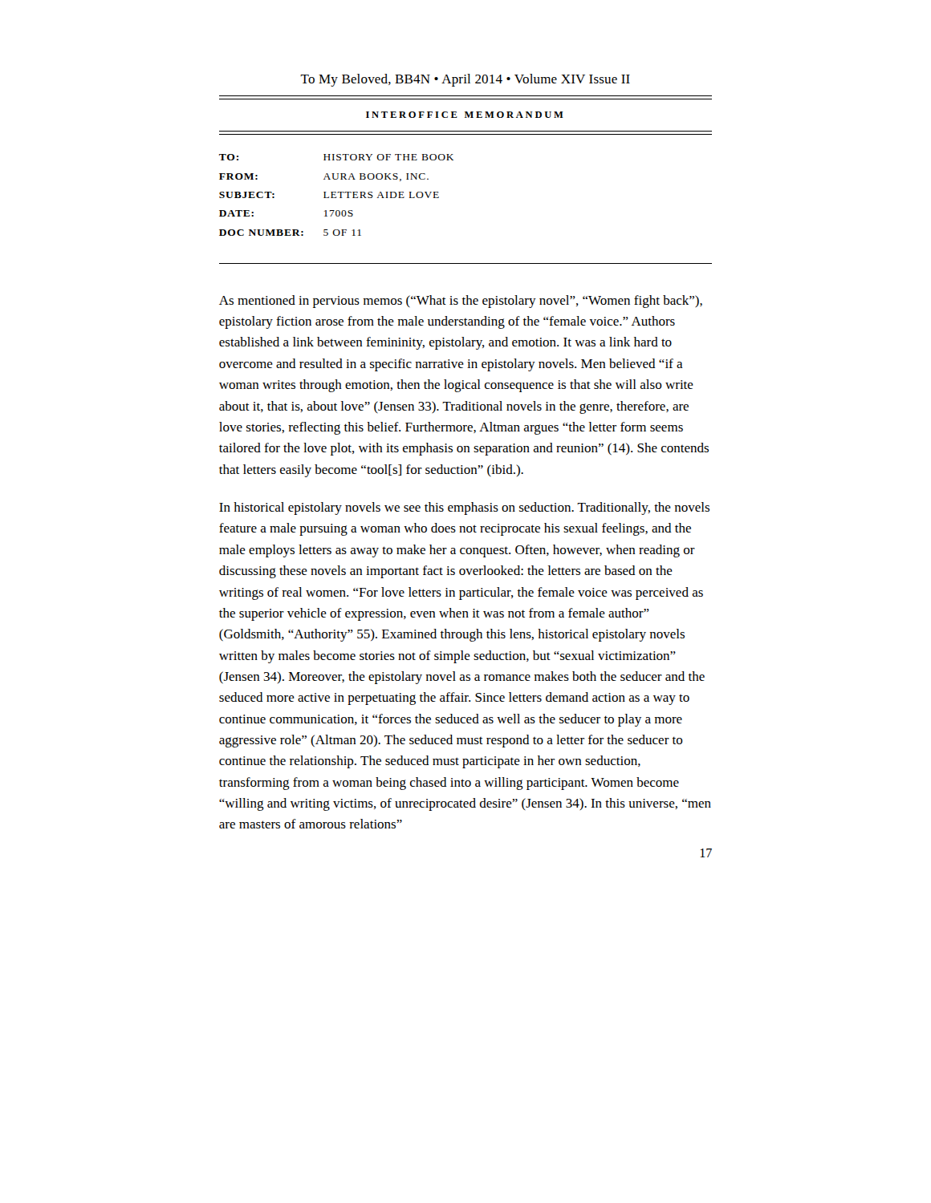To My Beloved, BB4N • April 2014 • Volume XIV Issue II
Interoffice Memorandum
| To: | History of the Book |
| From: | Aura Books, Inc. |
| Subject: | Letters Aide Love |
| Date: | 1700s |
| Doc Number: | 5 of 11 |
As mentioned in pervious memos (“What is the epistolary novel”, “Women fight back”), epistolary fiction arose from the male understanding of the “female voice.” Authors established a link between femininity, epistolary, and emotion. It was a link hard to overcome and resulted in a specific narrative in epistolary novels. Men believed “if a woman writes through emotion, then the logical consequence is that she will also write about it, that is, about love” (Jensen 33). Traditional novels in the genre, therefore, are love stories, reflecting this belief. Furthermore, Altman argues “the letter form seems tailored for the love plot, with its emphasis on separation and reunion” (14). She contends that letters easily become “tool[s] for seduction” (ibid.).
In historical epistolary novels we see this emphasis on seduction. Traditionally, the novels feature a male pursuing a woman who does not reciprocate his sexual feelings, and the male employs letters as away to make her a conquest. Often, however, when reading or discussing these novels an important fact is overlooked: the letters are based on the writings of real women. “For love letters in particular, the female voice was perceived as the superior vehicle of expression, even when it was not from a female author” (Goldsmith, “Authority” 55). Examined through this lens, historical epistolary novels written by males become stories not of simple seduction, but “sexual victimization” (Jensen 34). Moreover, the epistolary novel as a romance makes both the seducer and the seduced more active in perpetuating the affair. Since letters demand action as a way to continue communication, it “forces the seduced as well as the seducer to play a more aggressive role” (Altman 20). The seduced must respond to a letter for the seducer to continue the relationship. The seduced must participate in her own seduction, transforming from a woman being chased into a willing participant. Women become “willing and writing victims, of unreciprocated desire” (Jensen 34). In this universe, “men are masters of amorous relations”
17